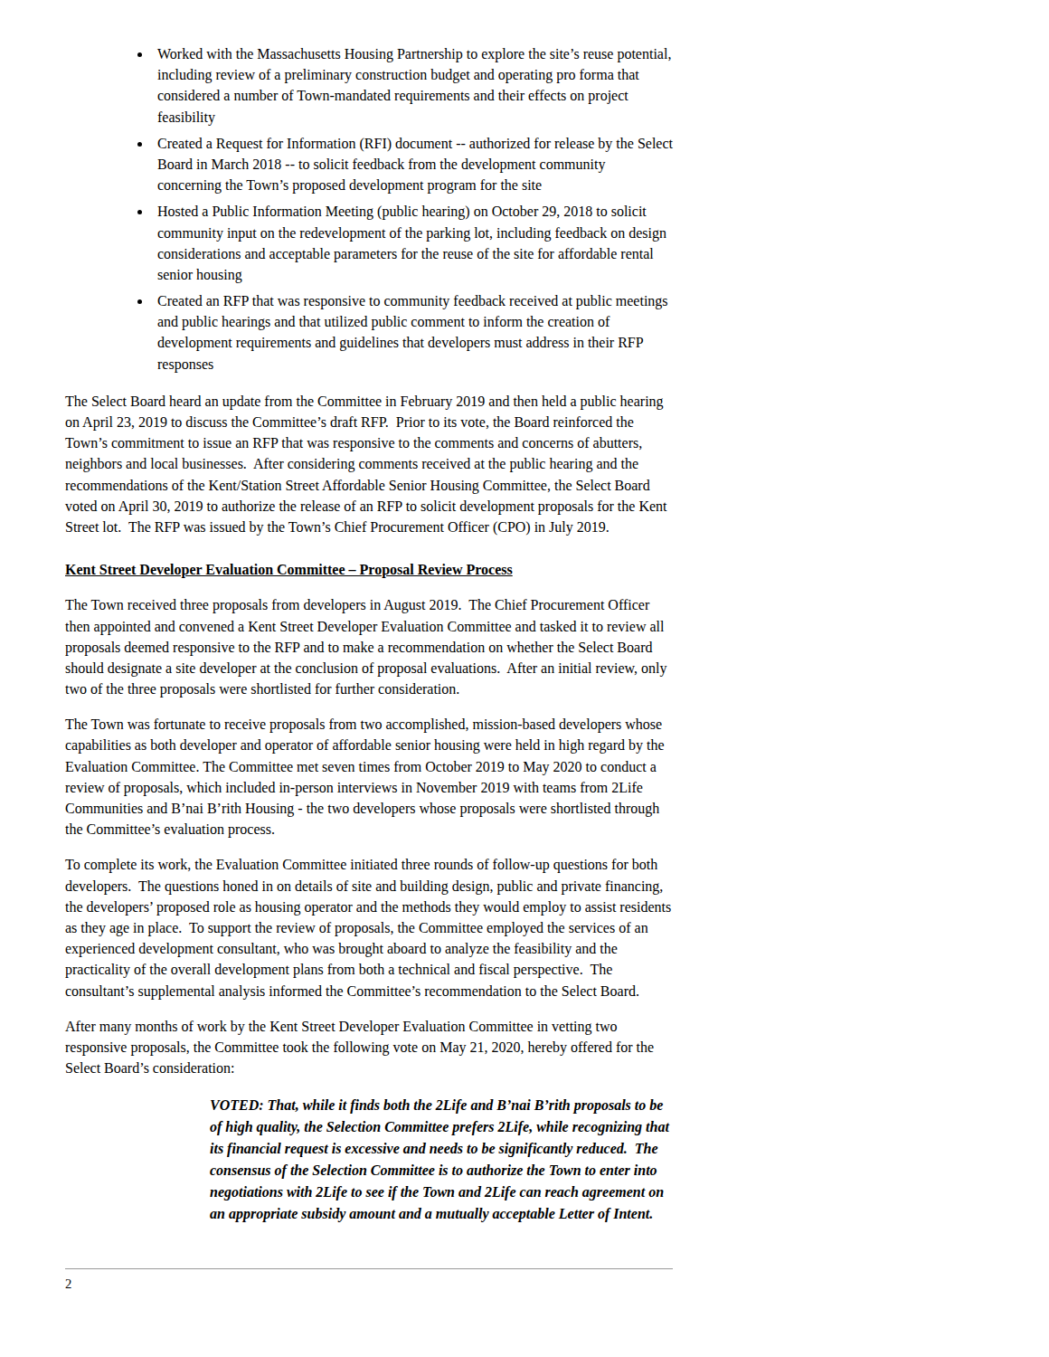Worked with the Massachusetts Housing Partnership to explore the site’s reuse potential, including review of a preliminary construction budget and operating pro forma that considered a number of Town-mandated requirements and their effects on project feasibility
Created a Request for Information (RFI) document -- authorized for release by the Select Board in March 2018 -- to solicit feedback from the development community concerning the Town’s proposed development program for the site
Hosted a Public Information Meeting (public hearing) on October 29, 2018 to solicit community input on the redevelopment of the parking lot, including feedback on design considerations and acceptable parameters for the reuse of the site for affordable rental senior housing
Created an RFP that was responsive to community feedback received at public meetings and public hearings and that utilized public comment to inform the creation of development requirements and guidelines that developers must address in their RFP responses
The Select Board heard an update from the Committee in February 2019 and then held a public hearing on April 23, 2019 to discuss the Committee’s draft RFP. Prior to its vote, the Board reinforced the Town’s commitment to issue an RFP that was responsive to the comments and concerns of abutters, neighbors and local businesses. After considering comments received at the public hearing and the recommendations of the Kent/Station Street Affordable Senior Housing Committee, the Select Board voted on April 30, 2019 to authorize the release of an RFP to solicit development proposals for the Kent Street lot. The RFP was issued by the Town’s Chief Procurement Officer (CPO) in July 2019.
Kent Street Developer Evaluation Committee – Proposal Review Process
The Town received three proposals from developers in August 2019. The Chief Procurement Officer then appointed and convened a Kent Street Developer Evaluation Committee and tasked it to review all proposals deemed responsive to the RFP and to make a recommendation on whether the Select Board should designate a site developer at the conclusion of proposal evaluations. After an initial review, only two of the three proposals were shortlisted for further consideration.
The Town was fortunate to receive proposals from two accomplished, mission-based developers whose capabilities as both developer and operator of affordable senior housing were held in high regard by the Evaluation Committee. The Committee met seven times from October 2019 to May 2020 to conduct a review of proposals, which included in-person interviews in November 2019 with teams from 2Life Communities and B’nai B’rith Housing - the two developers whose proposals were shortlisted through the Committee’s evaluation process.
To complete its work, the Evaluation Committee initiated three rounds of follow-up questions for both developers. The questions honed in on details of site and building design, public and private financing, the developers’ proposed role as housing operator and the methods they would employ to assist residents as they age in place. To support the review of proposals, the Committee employed the services of an experienced development consultant, who was brought aboard to analyze the feasibility and the practicality of the overall development plans from both a technical and fiscal perspective. The consultant’s supplemental analysis informed the Committee’s recommendation to the Select Board.
After many months of work by the Kent Street Developer Evaluation Committee in vetting two responsive proposals, the Committee took the following vote on May 21, 2020, hereby offered for the Select Board’s consideration:
VOTED: That, while it finds both the 2Life and B’nai B’rith proposals to be of high quality, the Selection Committee prefers 2Life, while recognizing that its financial request is excessive and needs to be significantly reduced. The consensus of the Selection Committee is to authorize the Town to enter into negotiations with 2Life to see if the Town and 2Life can reach agreement on an appropriate subsidy amount and a mutually acceptable Letter of Intent.
2